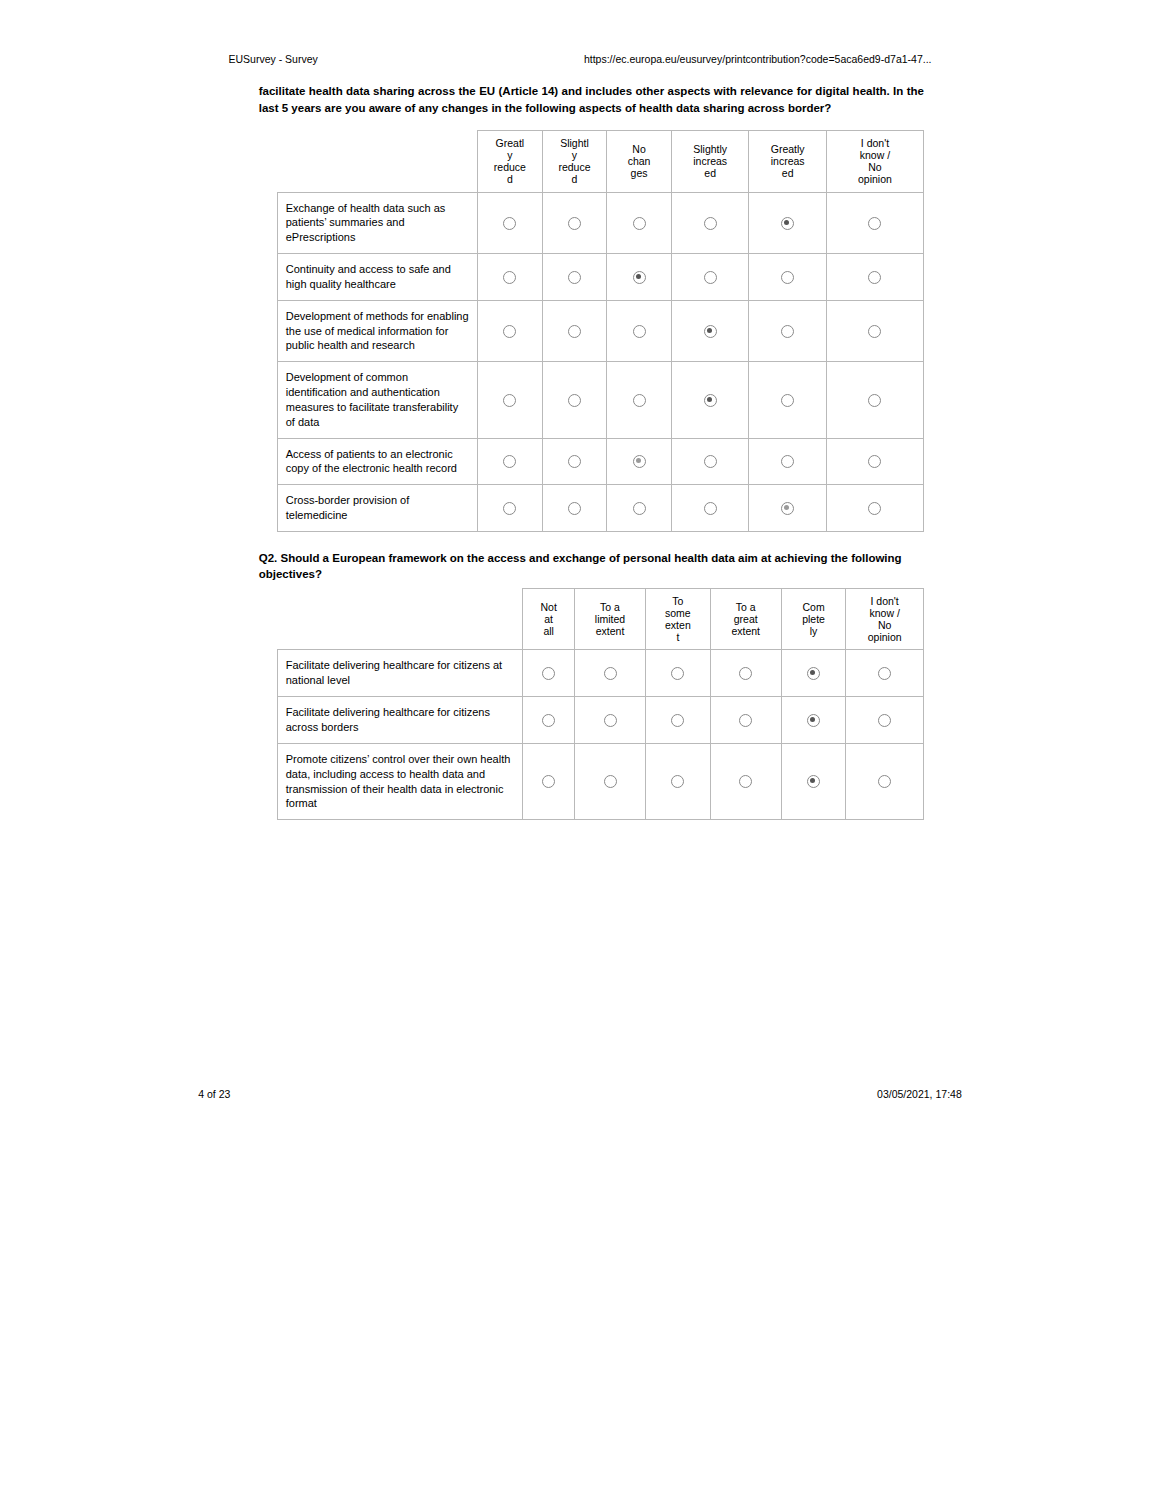EUSurvey - Survey
https://ec.europa.eu/eusurvey/printcontribution?code=5aca6ed9-d7a1-47...
facilitate health data sharing across the EU (Article 14) and includes other aspects with relevance for digital health. In the last 5 years are you aware of any changes in the following aspects of health data sharing across border?
| | Greatl y reduce d | Slightl y reduce d | No chan ges | Slightly increas ed | Greatly increas ed | I don't know / No opinion |
| --- | --- | --- | --- | --- | --- | --- |
| Exchange of health data such as patients’ summaries and ePrescriptions | | | | | | |
| Continuity and access to safe and high quality healthcare | | | | | | |
| Development of methods for enabling the use of medical information for public health and research | | | | | | |
| Development of common identification and authentication measures to facilitate transferability of data | | | | | | |
| Access of patients to an electronic copy of the electronic health record | | | | | | |
| Cross-border provision of telemedicine | | | | | | |
Q2. Should a European framework on the access and exchange of personal health data aim at achieving the following objectives?
| | Not at all | To a limited extent | To some exten t | To a great extent | Com plete ly | I don't know / No opinion |
| --- | --- | --- | --- | --- | --- | --- |
| Facilitate delivering healthcare for citizens at national level | | | | | | |
| Facilitate delivering healthcare for citizens across borders | | | | | | |
| Promote citizens’ control over their own health data, including access to health data and transmission of their health data in electronic format | | | | | | |
4 of 23
03/05/2021, 17:48